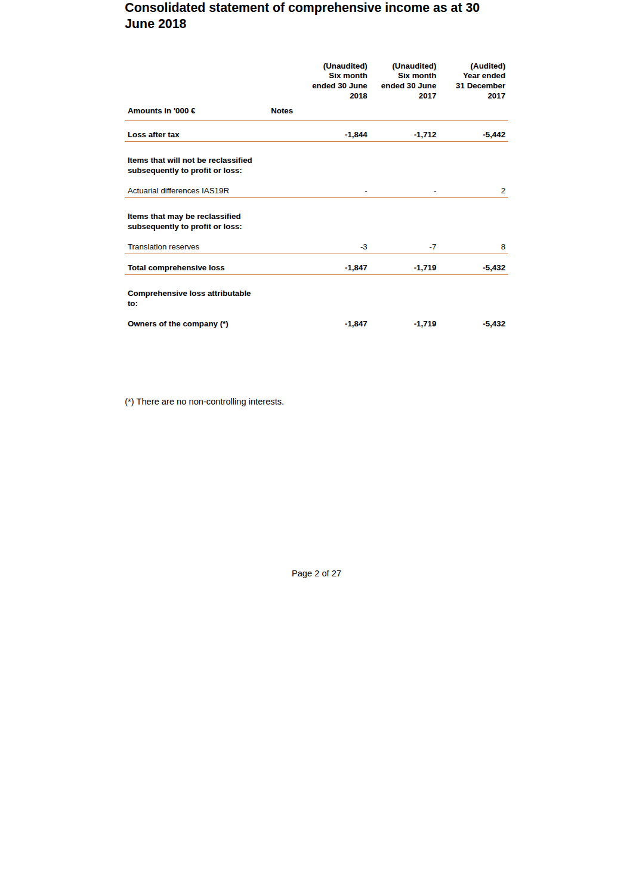Consolidated statement of comprehensive income as at 30 June 2018
| | | (Unaudited) Six month ended 30 June 2018 | (Unaudited) Six month ended 30 June 2017 | (Audited) Year ended 31 December 2017 |
| --- | --- | --- | --- | --- |
| Amounts in '000 € | Notes | | | |
| Loss after tax | | -1,844 | -1,712 | -5,442 |
| Items that will not be reclassified subsequently to profit or loss: | | | | |
| Actuarial differences IAS19R | | - | - | 2 |
| Items that may be reclassified subsequently to profit or loss: | | | | |
| Translation reserves | | -3 | -7 | 8 |
| Total comprehensive loss | | -1,847 | -1,719 | -5,432 |
| Comprehensive loss attributable to: | | | | |
| Owners of the company (*) | | -1,847 | -1,719 | -5,432 |
(*) There are no non-controlling interests.
Page 2 of 27